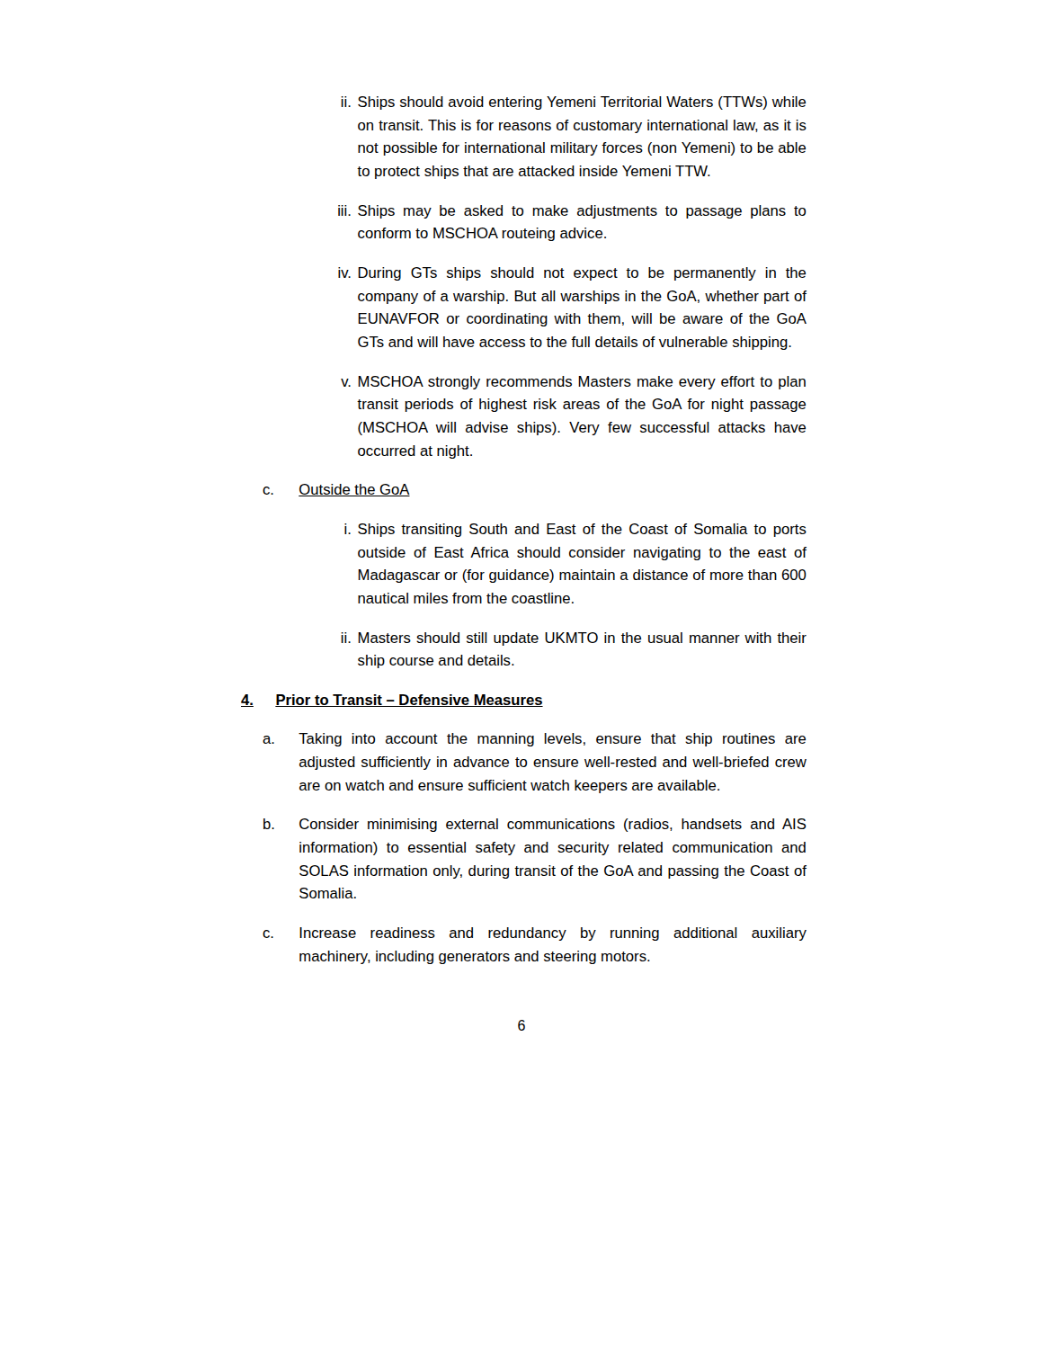ii. Ships should avoid entering Yemeni Territorial Waters (TTWs) while on transit. This is for reasons of customary international law, as it is not possible for international military forces (non Yemeni) to be able to protect ships that are attacked inside Yemeni TTW.
iii. Ships may be asked to make adjustments to passage plans to conform to MSCHOA routeing advice.
iv. During GTs ships should not expect to be permanently in the company of a warship. But all warships in the GoA, whether part of EUNAVFOR or coordinating with them, will be aware of the GoA GTs and will have access to the full details of vulnerable shipping.
v. MSCHOA strongly recommends Masters make every effort to plan transit periods of highest risk areas of the GoA for night passage (MSCHOA will advise ships). Very few successful attacks have occurred at night.
c. Outside the GoA
i. Ships transiting South and East of the Coast of Somalia to ports outside of East Africa should consider navigating to the east of Madagascar or (for guidance) maintain a distance of more than 600 nautical miles from the coastline.
ii. Masters should still update UKMTO in the usual manner with their ship course and details.
4. Prior to Transit – Defensive Measures
a. Taking into account the manning levels, ensure that ship routines are adjusted sufficiently in advance to ensure well-rested and well-briefed crew are on watch and ensure sufficient watch keepers are available.
b. Consider minimising external communications (radios, handsets and AIS information) to essential safety and security related communication and SOLAS information only, during transit of the GoA and passing the Coast of Somalia.
c. Increase readiness and redundancy by running additional auxiliary machinery, including generators and steering motors.
6